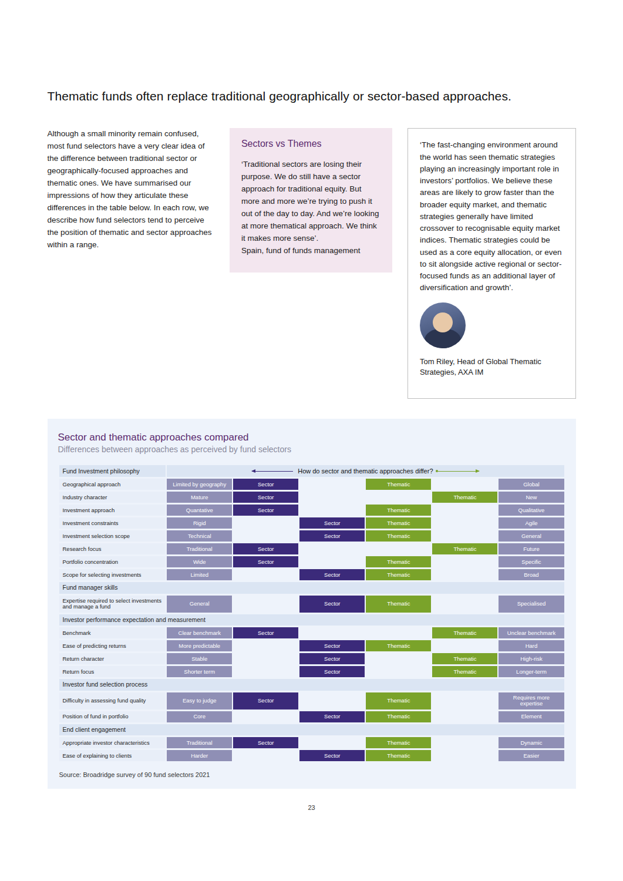Thematic funds often replace traditional geographically or sector-based approaches.
Although a small minority remain confused, most fund selectors have a very clear idea of the difference between traditional sector or geographically-focused approaches and thematic ones. We have summarised our impressions of how they articulate these differences in the table below. In each row, we describe how fund selectors tend to perceive the position of thematic and sector approaches within a range.
Sectors vs Themes
‘Traditional sectors are losing their purpose. We do still have a sector approach for traditional equity. But more and more we’re trying to push it out of the day to day. And we’re looking at more thematical approach. We think it makes more sense’.
Spain, fund of funds management
‘The fast-changing environment around the world has seen thematic strategies playing an increasingly important role in investors’ portfolios. We believe these areas are likely to grow faster than the broader equity market, and thematic strategies generally have limited crossover to recognisable equity market indices. Thematic strategies could be used as a core equity allocation, or even to sit alongside active regional or sector-focused funds as an additional layer of diversification and growth’.
Tom Riley, Head of Global Thematic Strategies, AXA IM
Sector and thematic approaches compared
Differences between approaches as perceived by fund selectors
| Fund Investment philosophy | How do sector and thematic approaches differ? |
| Geographical approach | Limited by geography | Sector | | Thematic | | Global |
| Industry character | Mature | Sector | | | Thematic | New |
| Investment approach | Quantative | Sector | | Thematic | | Qualitative |
| Investment constraints | Rigid | | Sector | Thematic | | Agile |
| Investment selection scope | Technical | | Sector | Thematic | | General |
| Research focus | Traditional | Sector | | | Thematic | Future |
| Portfolio concentration | Wide | Sector | | Thematic | | Specific |
| Scope for selecting investments | Limited | | Sector | Thematic | | Broad |
| Fund manager skills |
| Expertise required to select investments and manage a fund | General | | Sector | Thematic | | Specialised |
| Investor performance expectation and measurement |
| Benchmark | Clear benchmark | Sector | | | Thematic | Unclear benchmark |
| Ease of predicting returns | More predictable | | Sector | Thematic | | Hard |
| Return character | Stable | | Sector | | Thematic | High-risk |
| Return focus | Shorter term | | Sector | | Thematic | Longer-term |
| Investor fund selection process |
| Difficulty in assessing fund quality | Easy to judge | Sector | | Thematic | | Requires more expertise |
| Position of fund in portfolio | Core | | Sector | Thematic | | Element |
| End client engagement |
| Appropriate investor characteristics | Traditional | Sector | | Thematic | | Dynamic |
| Ease of explaining to clients | Harder | | Sector | Thematic | | Easier |
Source: Broadridge survey of 90 fund selectors 2021
23